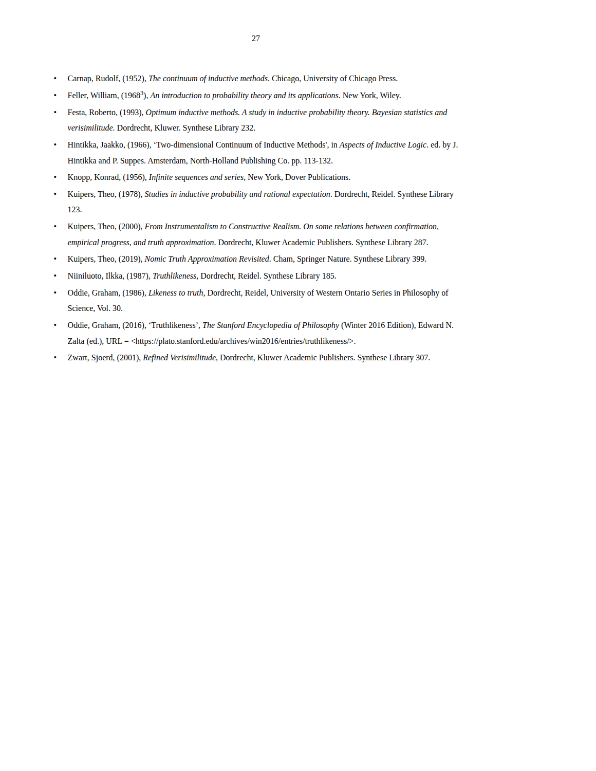27
Carnap, Rudolf, (1952), The continuum of inductive methods. Chicago, University of Chicago Press.
Feller, William, (19683), An introduction to probability theory and its applications. New York, Wiley.
Festa, Roberto, (1993), Optimum inductive methods. A study in inductive probability theory. Bayesian statistics and verisimilitude. Dordrecht, Kluwer. Synthese Library 232.
Hintikka, Jaakko, (1966), ‘Two-dimensional Continuum of Inductive Methods', in Aspects of Inductive Logic. ed. by J. Hintikka and P. Suppes. Amsterdam, North-Holland Publishing Co. pp. 113-132.
Knopp, Konrad, (1956), Infinite sequences and series, New York, Dover Publications.
Kuipers, Theo, (1978), Studies in inductive probability and rational expectation. Dordrecht, Reidel. Synthese Library 123.
Kuipers, Theo, (2000), From Instrumentalism to Constructive Realism. On some relations between confirmation, empirical progress, and truth approximation. Dordrecht, Kluwer Academic Publishers. Synthese Library 287.
Kuipers, Theo, (2019), Nomic Truth Approximation Revisited. Cham, Springer Nature. Synthese Library 399.
Niiniluoto, Ilkka, (1987), Truthlikeness, Dordrecht, Reidel. Synthese Library 185.
Oddie, Graham, (1986), Likeness to truth, Dordrecht, Reidel, University of Western Ontario Series in Philosophy of Science, Vol. 30.
Oddie, Graham, (2016), ‘Truthlikeness’, The Stanford Encyclopedia of Philosophy (Winter 2016 Edition), Edward N. Zalta (ed.), URL = <https://plato.stanford.edu/archives/win2016/entries/truthlikeness/>.
Zwart, Sjoerd, (2001), Refined Verisimilitude, Dordrecht, Kluwer Academic Publishers. Synthese Library 307.